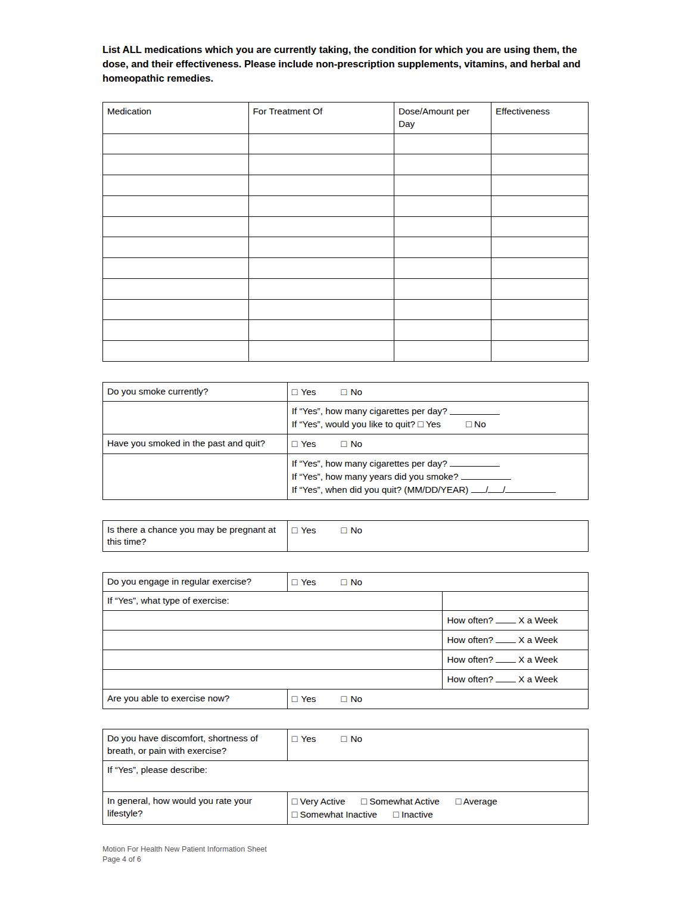List ALL medications which you are currently taking, the condition for which you are using them, the dose, and their effectiveness. Please include non-prescription supplements, vitamins, and herbal and homeopathic remedies.
| Medication | For Treatment Of | Dose/Amount per Day | Effectiveness |
| --- | --- | --- | --- |
| Do you smoke currently? | □ Yes □ No |
| | If “Yes”, how many cigarettes per day? If “Yes”, would you like to quit? □ Yes □ No |
| Have you smoked in the past and quit? | □ Yes □ No |
| | If “Yes”, how many cigarettes per day? If “Yes”, how many years did you smoke? If “Yes”, when did you quit? (MM/DD/YEAR) / / |
| Is there a chance you may be pregnant at this time? | □ Yes □ No |
| Do you engage in regular exercise? | □ Yes □ No |
| If “Yes”, what type of exercise: | |
| | How often? X a Week |
| | How often? X a Week |
| | How often? X a Week |
| | How often? X a Week |
| Are you able to exercise now? | □ Yes □ No |
| Do you have discomfort, shortness of breath, or pain with exercise? | □ Yes □ No |
| If “Yes”, please describe: |
| In general, how would you rate your lifestyle? | □ Very Active □ Somewhat Active □ Average □ Somewhat Inactive □ Inactive |
Motion For Health New Patient Information Sheet
Page 4 of 6